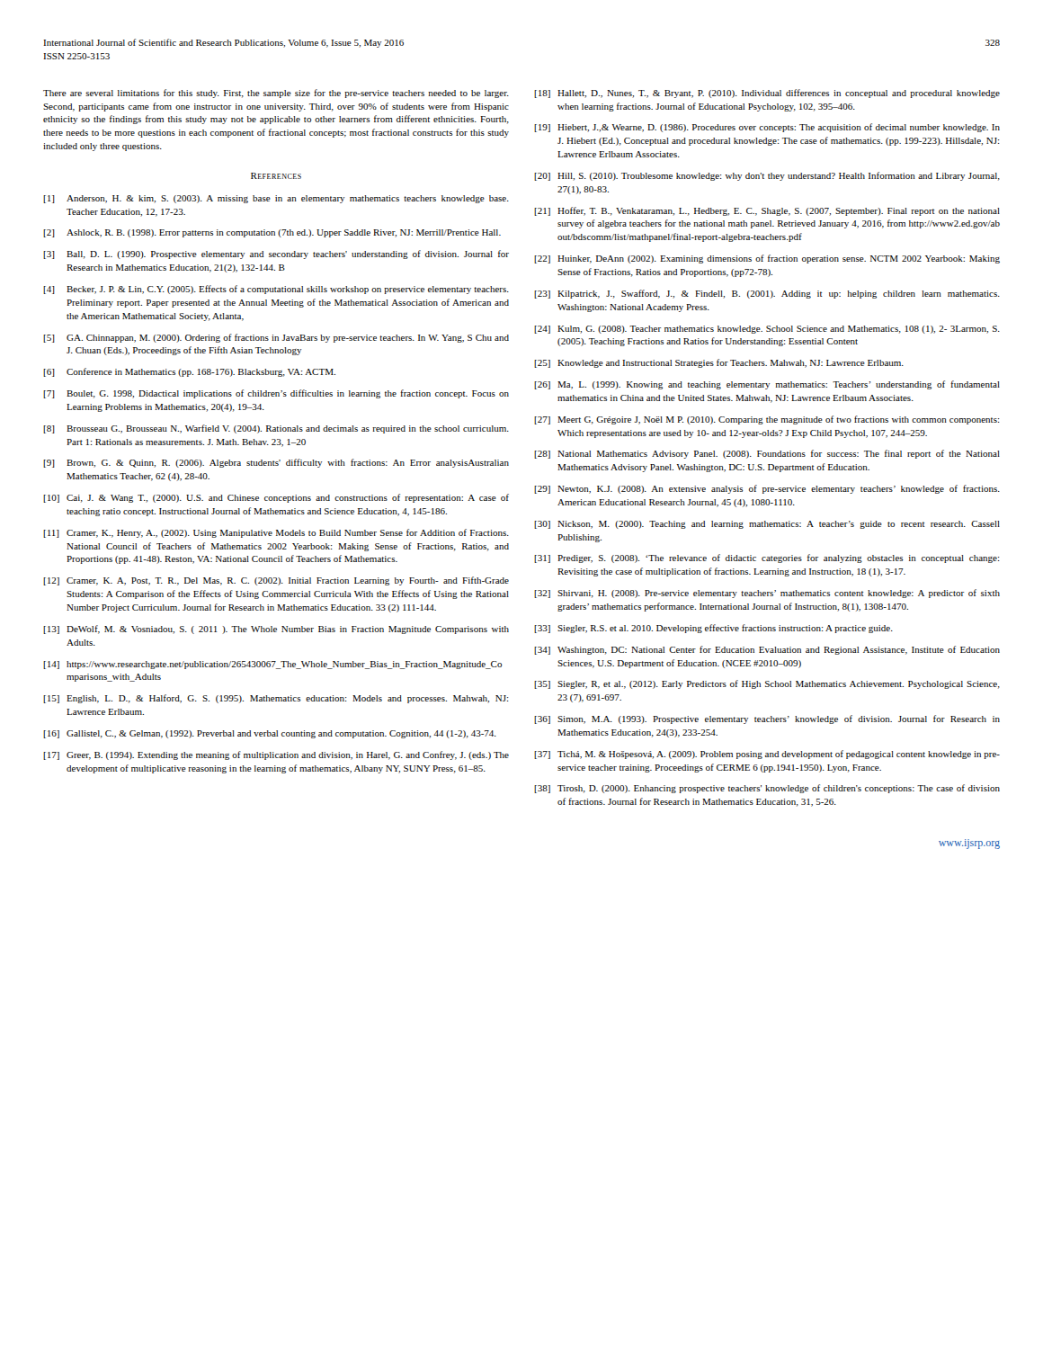International Journal of Scientific and Research Publications, Volume 6, Issue 5, May 2016
ISSN 2250-3153
328
There are several limitations for this study. First, the sample size for the pre-service teachers needed to be larger. Second, participants came from one instructor in one university. Third, over 90% of students were from Hispanic ethnicity so the findings from this study may not be applicable to other learners from different ethnicities. Fourth, there needs to be more questions in each component of fractional concepts; most fractional constructs for this study included only three questions.
References
[1] Anderson, H. & kim, S. (2003). A missing base in an elementary mathematics teachers knowledge base. Teacher Education, 12, 17-23.
[2] Ashlock, R. B. (1998). Error patterns in computation (7th ed.). Upper Saddle River, NJ: Merrill/Prentice Hall.
[3] Ball, D. L. (1990). Prospective elementary and secondary teachers' understanding of division. Journal for Research in Mathematics Education, 21(2), 132-144. B
[4] Becker, J. P. & Lin, C.Y. (2005). Effects of a computational skills workshop on preservice elementary teachers. Preliminary report. Paper presented at the Annual Meeting of the Mathematical Association of American and the American Mathematical Society, Atlanta,
[5] GA. Chinnappan, M. (2000). Ordering of fractions in JavaBars by pre-service teachers. In W. Yang, S Chu and J. Chuan (Eds.), Proceedings of the Fifth Asian Technology
[6] Conference in Mathematics (pp. 168-176). Blacksburg, VA: ACTM.
[7] Boulet, G. 1998, Didactical implications of children’s difficulties in learning the fraction concept. Focus on Learning Problems in Mathematics, 20(4), 19–34.
[8] Brousseau G., Brousseau N., Warfield V. (2004). Rationals and decimals as required in the school curriculum. Part 1: Rationals as measurements. J. Math. Behav. 23, 1–20
[9] Brown, G. & Quinn, R. (2006). Algebra students' difficulty with fractions: An Error analysisAustralian Mathematics Teacher, 62 (4), 28-40.
[10] Cai, J. & Wang T., (2000). U.S. and Chinese conceptions and constructions of representation: A case of teaching ratio concept. Instructional Journal of Mathematics and Science Education, 4, 145-186.
[11] Cramer, K., Henry, A., (2002). Using Manipulative Models to Build Number Sense for Addition of Fractions. National Council of Teachers of Mathematics 2002 Yearbook: Making Sense of Fractions, Ratios, and Proportions (pp. 41-48). Reston, VA: National Council of Teachers of Mathematics.
[12] Cramer, K. A, Post, T. R., Del Mas, R. C. (2002). Initial Fraction Learning by Fourth- and Fifth-Grade Students: A Comparison of the Effects of Using Commercial Curricula With the Effects of Using the Rational Number Project Curriculum. Journal for Research in Mathematics Education. 33 (2) 111-144.
[13] DeWolf, M. & Vosniadou, S. ( 2011 ). The Whole Number Bias in Fraction Magnitude Comparisons with Adults.
[14] https://www.researchgate.net/publication/265430067_The_Whole_Number_Bias_in_Fraction_Magnitude_Comparisons_with_Adults
[15] English, L. D., & Halford, G. S. (1995). Mathematics education: Models and processes. Mahwah, NJ: Lawrence Erlbaum.
[16] Gallistel, C., & Gelman, (1992). Preverbal and verbal counting and computation. Cognition, 44 (1-2), 43-74.
[17] Greer, B. (1994). Extending the meaning of multiplication and division, in Harel, G. and Confrey, J. (eds.) The development of multiplicative reasoning in the learning of mathematics, Albany NY, SUNY Press, 61–85.
[18] Hallett, D., Nunes, T., & Bryant, P. (2010). Individual differences in conceptual and procedural knowledge when learning fractions. Journal of Educational Psychology, 102, 395–406.
[19] Hiebert, J.,& Wearne, D. (1986). Procedures over concepts: The acquisition of decimal number knowledge. In J. Hiebert (Ed.), Conceptual and procedural knowledge: The case of mathematics. (pp. 199-223). Hillsdale, NJ: Lawrence Erlbaum Associates.
[20] Hill, S. (2010). Troublesome knowledge: why don't they understand? Health Information and Library Journal, 27(1), 80-83.
[21] Hoffer, T. B., Venkataraman, L., Hedberg, E. C., Shagle, S. (2007, September). Final report on the national survey of algebra teachers for the national math panel. Retrieved January 4, 2016, from http://www2.ed.gov/about/bdscomm/list/mathpanel/final-report-algebra-teachers.pdf
[22] Huinker, DeAnn (2002). Examining dimensions of fraction operation sense. NCTM 2002 Yearbook: Making Sense of Fractions, Ratios and Proportions, (pp72-78).
[23] Kilpatrick, J., Swafford, J., & Findell, B. (2001). Adding it up: helping children learn mathematics. Washington: National Academy Press.
[24] Kulm, G. (2008). Teacher mathematics knowledge. School Science and Mathematics, 108 (1), 2- 3Larmon, S. (2005). Teaching Fractions and Ratios for Understanding: Essential Content
[25] Knowledge and Instructional Strategies for Teachers. Mahwah, NJ: Lawrence Erlbaum.
[26] Ma, L. (1999). Knowing and teaching elementary mathematics: Teachers’ understanding of fundamental mathematics in China and the United States. Mahwah, NJ: Lawrence Erlbaum Associates.
[27] Meert G, Grégoire J, Noël M P. (2010). Comparing the magnitude of two fractions with common components: Which representations are used by 10- and 12-year-olds? J Exp Child Psychol, 107, 244–259.
[28] National Mathematics Advisory Panel. (2008). Foundations for success: The final report of the National Mathematics Advisory Panel. Washington, DC: U.S. Department of Education.
[29] Newton, K.J. (2008). An extensive analysis of pre-service elementary teachers’ knowledge of fractions. American Educational Research Journal, 45 (4), 1080-1110.
[30] Nickson, M. (2000). Teaching and learning mathematics: A teacher’s guide to recent research. Cassell Publishing.
[31] Prediger, S. (2008). ‘The relevance of didactic categories for analyzing obstacles in conceptual change: Revisiting the case of multiplication of fractions. Learning and Instruction, 18 (1), 3-17.
[32] Shirvani, H. (2008). Pre-service elementary teachers’ mathematics content knowledge: A predictor of sixth graders’ mathematics performance. International Journal of Instruction, 8(1), 1308-1470.
[33] Siegler, R.S. et al. 2010. Developing effective fractions instruction: A practice guide.
[34] Washington, DC: National Center for Education Evaluation and Regional Assistance, Institute of Education Sciences, U.S. Department of Education. (NCEE #2010–009)
[35] Siegler, R, et al., (2012). Early Predictors of High School Mathematics Achievement. Psychological Science, 23 (7), 691-697.
[36] Simon, M.A. (1993). Prospective elementary teachers’ knowledge of division. Journal for Research in Mathematics Education, 24(3), 233-254.
[37] Tichá, M. & Hošpesová, A. (2009). Problem posing and development of pedagogical content knowledge in pre-service teacher training. Proceedings of CERME 6 (pp.1941-1950). Lyon, France.
[38] Tirosh, D. (2000). Enhancing prospective teachers' knowledge of children's conceptions: The case of division of fractions. Journal for Research in Mathematics Education, 31, 5-26.
www.ijsrp.org